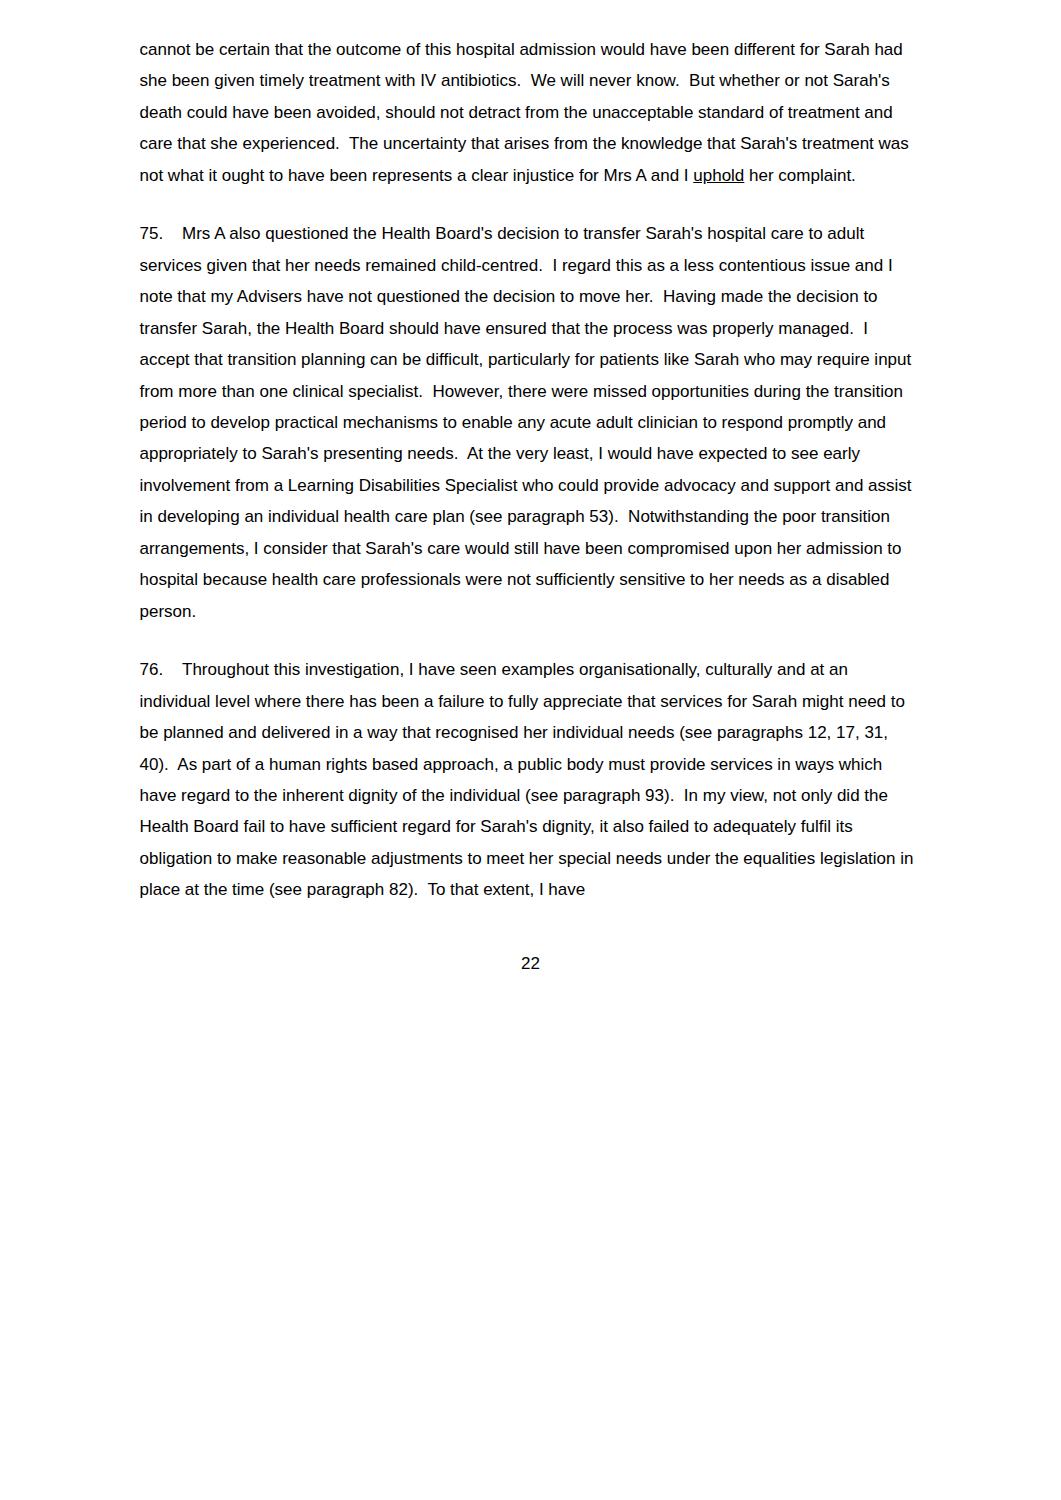cannot be certain that the outcome of this hospital admission would have been different for Sarah had she been given timely treatment with IV antibiotics. We will never know. But whether or not Sarah's death could have been avoided, should not detract from the unacceptable standard of treatment and care that she experienced. The uncertainty that arises from the knowledge that Sarah's treatment was not what it ought to have been represents a clear injustice for Mrs A and I uphold her complaint.
75. Mrs A also questioned the Health Board's decision to transfer Sarah's hospital care to adult services given that her needs remained child-centred. I regard this as a less contentious issue and I note that my Advisers have not questioned the decision to move her. Having made the decision to transfer Sarah, the Health Board should have ensured that the process was properly managed. I accept that transition planning can be difficult, particularly for patients like Sarah who may require input from more than one clinical specialist. However, there were missed opportunities during the transition period to develop practical mechanisms to enable any acute adult clinician to respond promptly and appropriately to Sarah's presenting needs. At the very least, I would have expected to see early involvement from a Learning Disabilities Specialist who could provide advocacy and support and assist in developing an individual health care plan (see paragraph 53). Notwithstanding the poor transition arrangements, I consider that Sarah's care would still have been compromised upon her admission to hospital because health care professionals were not sufficiently sensitive to her needs as a disabled person.
76. Throughout this investigation, I have seen examples organisationally, culturally and at an individual level where there has been a failure to fully appreciate that services for Sarah might need to be planned and delivered in a way that recognised her individual needs (see paragraphs 12, 17, 31, 40). As part of a human rights based approach, a public body must provide services in ways which have regard to the inherent dignity of the individual (see paragraph 93). In my view, not only did the Health Board fail to have sufficient regard for Sarah's dignity, it also failed to adequately fulfil its obligation to make reasonable adjustments to meet her special needs under the equalities legislation in place at the time (see paragraph 82). To that extent, I have
22